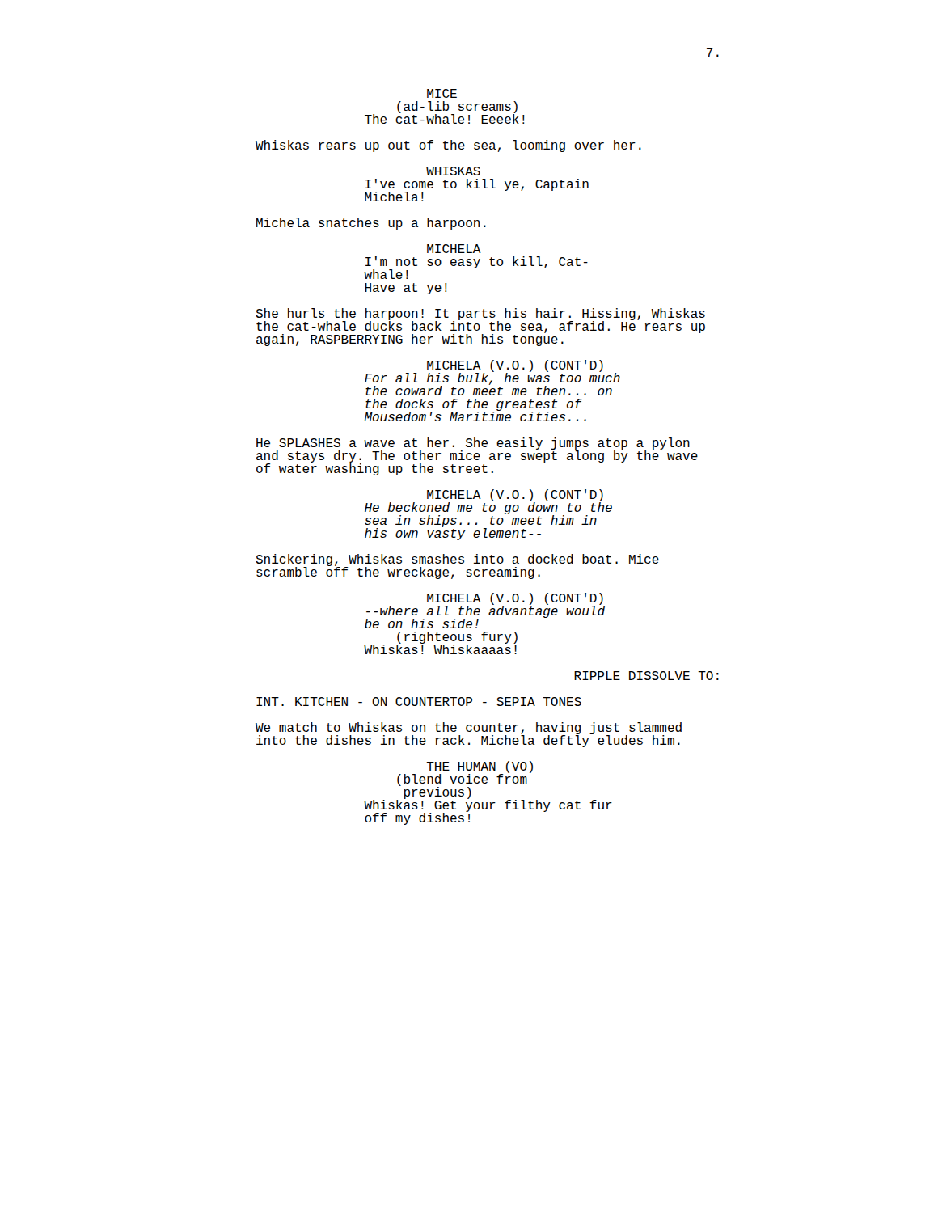7.
MICE
(ad-lib screams)
The cat-whale! Eeeek!
Whiskas rears up out of the sea, looming over her.
WHISKAS
I've come to kill ye, Captain Michela!
Michela snatches up a harpoon.
MICHELA
I'm not so easy to kill, Cat-whale! Have at ye!
She hurls the harpoon! It parts his hair. Hissing, Whiskas the cat-whale ducks back into the sea, afraid. He rears up again, RASPBERRYING her with his tongue.
MICHELA (V.O.) (CONT'D)
For all his bulk, he was too much the coward to meet me then... on the docks of the greatest of Mousedom's Maritime cities...
He SPLASHES a wave at her. She easily jumps atop a pylon and stays dry. The other mice are swept along by the wave of water washing up the street.
MICHELA (V.O.) (CONT'D)
He beckoned me to go down to the sea in ships... to meet him in his own vasty element--
Snickering, Whiskas smashes into a docked boat. Mice scramble off the wreckage, screaming.
MICHELA (V.O.) (CONT'D)
--where all the advantage would be on his side!
(righteous fury)
Whiskas! Whiskaaaas!
RIPPLE DISSOLVE TO:
INT. KITCHEN - ON COUNTERTOP - SEPIA TONES
We match to Whiskas on the counter, having just slammed into the dishes in the rack. Michela deftly eludes him.
THE HUMAN (VO)
(blend voice from
previous)
Whiskas! Get your filthy cat fur off my dishes!